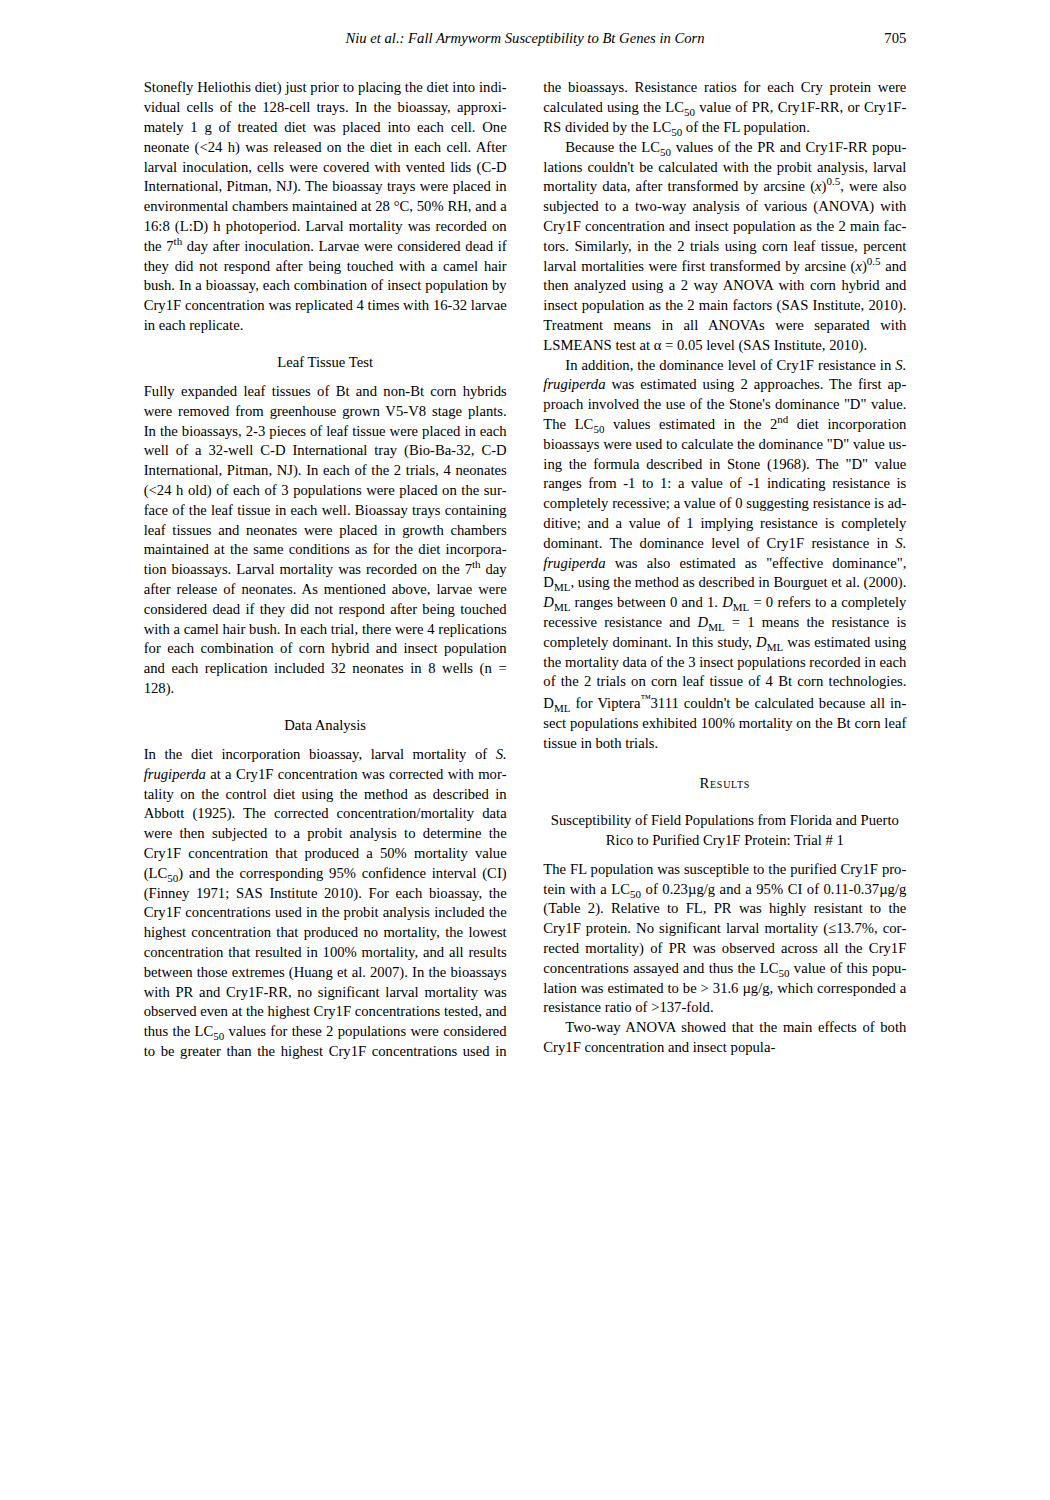Niu et al.: Fall Armyworm Susceptibility to Bt Genes in Corn 705
Stonefly Heliothis diet) just prior to placing the diet into individual cells of the 128-cell trays. In the bioassay, approximately 1 g of treated diet was placed into each cell. One neonate (<24 h) was released on the diet in each cell. After larval inoculation, cells were covered with vented lids (C-D International, Pitman, NJ). The bioassay trays were placed in environmental chambers maintained at 28 °C, 50% RH, and a 16:8 (L:D) h photoperiod. Larval mortality was recorded on the 7th day after inoculation. Larvae were considered dead if they did not respond after being touched with a camel hair bush. In a bioassay, each combination of insect population by Cry1F concentration was replicated 4 times with 16-32 larvae in each replicate.
Leaf Tissue Test
Fully expanded leaf tissues of Bt and non-Bt corn hybrids were removed from greenhouse grown V5-V8 stage plants. In the bioassays, 2-3 pieces of leaf tissue were placed in each well of a 32-well C-D International tray (Bio-Ba-32, C-D International, Pitman, NJ). In each of the 2 trials, 4 neonates (<24 h old) of each of 3 populations were placed on the surface of the leaf tissue in each well. Bioassay trays containing leaf tissues and neonates were placed in growth chambers maintained at the same conditions as for the diet incorporation bioassays. Larval mortality was recorded on the 7th day after release of neonates. As mentioned above, larvae were considered dead if they did not respond after being touched with a camel hair bush. In each trial, there were 4 replications for each combination of corn hybrid and insect population and each replication included 32 neonates in 8 wells (n = 128).
Data Analysis
In the diet incorporation bioassay, larval mortality of S. frugiperda at a Cry1F concentration was corrected with mortality on the control diet using the method as described in Abbott (1925). The corrected concentration/mortality data were then subjected to a probit analysis to determine the Cry1F concentration that produced a 50% mortality value (LC50) and the corresponding 95% confidence interval (CI) (Finney 1971; SAS Institute 2010). For each bioassay, the Cry1F concentrations used in the probit analysis included the highest concentration that produced no mortality, the lowest concentration that resulted in 100% mortality, and all results between those extremes (Huang et al. 2007). In the bioassays with PR and Cry1F-RR, no significant larval mortality was observed even at the highest Cry1F concentrations tested, and thus the LC50 values for these 2 populations were considered to be greater than the highest Cry1F concentrations used in the bioassays. Resistance ratios for each Cry protein were calculated using the LC50 value of PR, Cry1F-RR, or Cry1F-RS divided by the LC50 of the FL population.
Because the LC50 values of the PR and Cry1F-RR populations couldn't be calculated with the probit analysis, larval mortality data, after transformed by arcsine (x)0.5, were also subjected to a two-way analysis of various (ANOVA) with Cry1F concentration and insect population as the 2 main factors. Similarly, in the 2 trials using corn leaf tissue, percent larval mortalities were first transformed by arcsine (x)0.5 and then analyzed using a 2 way ANOVA with corn hybrid and insect population as the 2 main factors (SAS Institute, 2010). Treatment means in all ANOVAs were separated with LSMEANS test at α = 0.05 level (SAS Institute, 2010).
In addition, the dominance level of Cry1F resistance in S. frugiperda was estimated using 2 approaches. The first approach involved the use of the Stone's dominance "D" value. The LC50 values estimated in the 2nd diet incorporation bioassays were used to calculate the dominance "D" value using the formula described in Stone (1968). The "D" value ranges from -1 to 1: a value of -1 indicating resistance is completely recessive; a value of 0 suggesting resistance is additive; and a value of 1 implying resistance is completely dominant. The dominance level of Cry1F resistance in S. frugiperda was also estimated as "effective dominance", DML, using the method as described in Bourguet et al. (2000). DML ranges between 0 and 1. DML = 0 refers to a completely recessive resistance and DML = 1 means the resistance is completely dominant. In this study, DML was estimated using the mortality data of the 3 insect populations recorded in each of the 2 trials on corn leaf tissue of 4 Bt corn technologies. DML for Viptera™3111 couldn't be calculated because all insect populations exhibited 100% mortality on the Bt corn leaf tissue in both trials.
Results
Susceptibility of Field Populations from Florida and Puerto Rico to Purified Cry1F Protein: Trial # 1
The FL population was susceptible to the purified Cry1F protein with a LC50 of 0.23µg/g and a 95% CI of 0.11-0.37µg/g (Table 2). Relative to FL, PR was highly resistant to the Cry1F protein. No significant larval mortality (≤13.7%, corrected mortality) of PR was observed across all the Cry1F concentrations assayed and thus the LC50 value of this population was estimated to be > 31.6 µg/g, which corresponded a resistance ratio of >137-fold.
Two-way ANOVA showed that the main effects of both Cry1F concentration and insect popula-